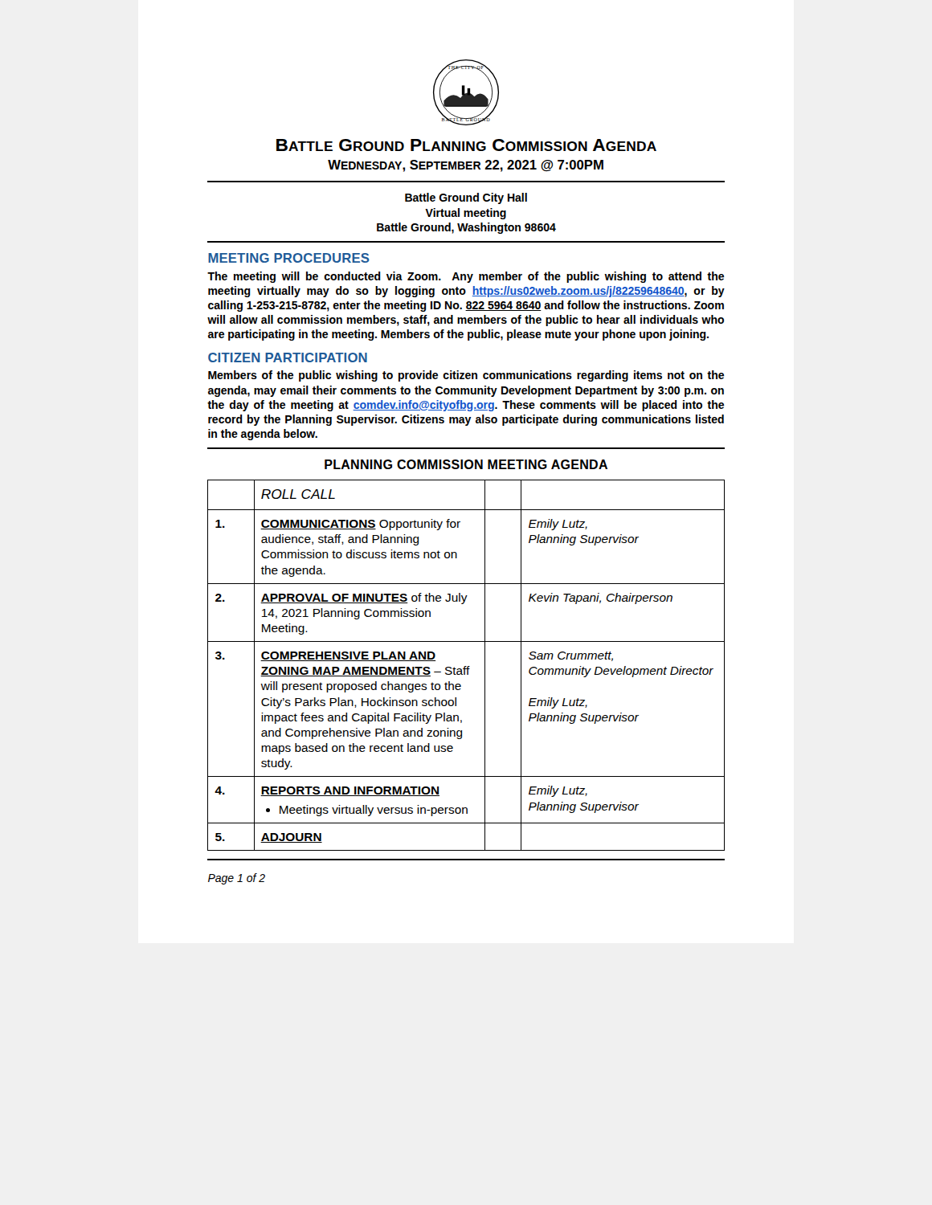THE CITY OF BATTLE GROUND
BATTLE GROUND PLANNING COMMISSION AGENDA
WEDNESDAY, SEPTEMBER 22, 2021 @ 7:00PM
Battle Ground City Hall
Virtual meeting
Battle Ground, Washington 98604
MEETING PROCEDURES
The meeting will be conducted via Zoom. Any member of the public wishing to attend the meeting virtually may do so by logging onto https://us02web.zoom.us/j/82259648640, or by calling 1-253-215-8782, enter the meeting ID No. 822 5964 8640 and follow the instructions. Zoom will allow all commission members, staff, and members of the public to hear all individuals who are participating in the meeting. Members of the public, please mute your phone upon joining.
CITIZEN PARTICIPATION
Members of the public wishing to provide citizen communications regarding items not on the agenda, may email their comments to the Community Development Department by 3:00 p.m. on the day of the meeting at comdev.info@cityofbg.org. These comments will be placed into the record by the Planning Supervisor. Citizens may also participate during communications listed in the agenda below.
PLANNING COMMISSION MEETING AGENDA
| | ROLL CALL | | |
| 1. | COMMUNICATIONS Opportunity for audience, staff, and Planning Commission to discuss items not on the agenda. | | Emily Lutz, Planning Supervisor |
| 2. | APPROVAL OF MINUTES of the July 14, 2021 Planning Commission Meeting. | | Kevin Tapani, Chairperson |
| 3. | COMPREHENSIVE PLAN AND ZONING MAP AMENDMENTS – Staff will present proposed changes to the City’s Parks Plan, Hockinson school impact fees and Capital Facility Plan, and Comprehensive Plan and zoning maps based on the recent land use study. | | Sam Crummett, Community Development Director Emily Lutz, Planning Supervisor |
| 4. | REPORTS AND INFORMATION Meetings virtually versus in-person | | Emily Lutz, Planning Supervisor |
| 5. | ADJOURN | | |
Page 1 of 2